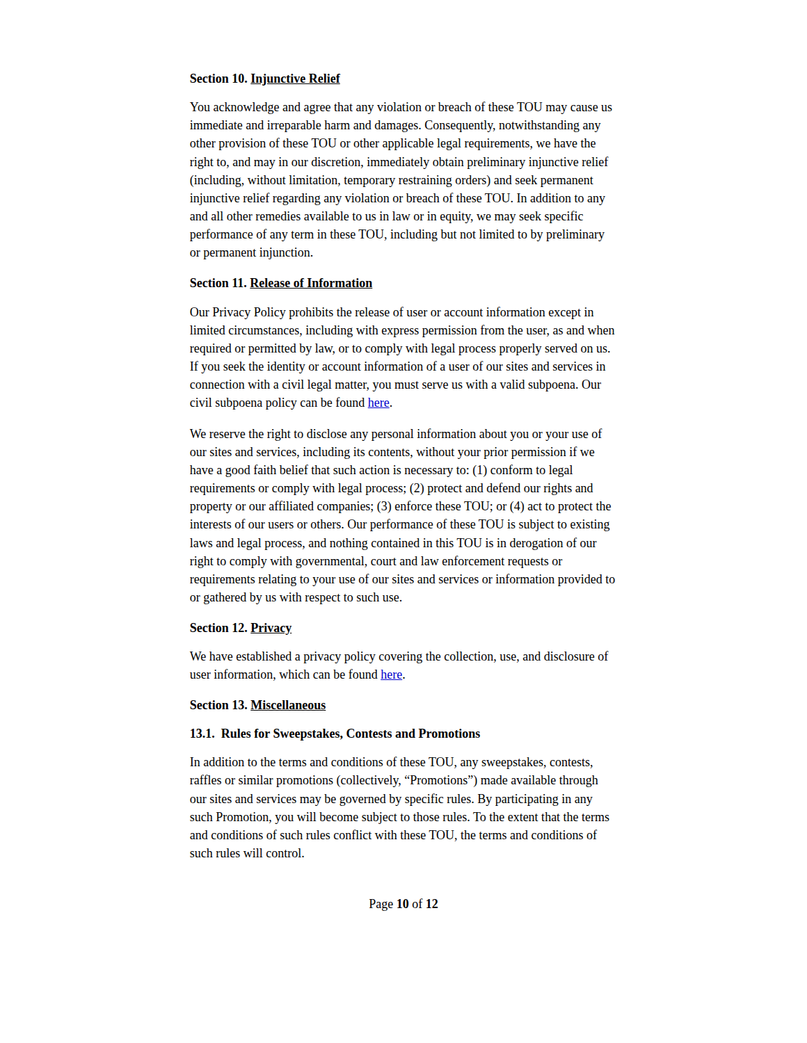Section 10. Injunctive Relief
You acknowledge and agree that any violation or breach of these TOU may cause us immediate and irreparable harm and damages. Consequently, notwithstanding any other provision of these TOU or other applicable legal requirements, we have the right to, and may in our discretion, immediately obtain preliminary injunctive relief (including, without limitation, temporary restraining orders) and seek permanent injunctive relief regarding any violation or breach of these TOU. In addition to any and all other remedies available to us in law or in equity, we may seek specific performance of any term in these TOU, including but not limited to by preliminary or permanent injunction.
Section 11. Release of Information
Our Privacy Policy prohibits the release of user or account information except in limited circumstances, including with express permission from the user, as and when required or permitted by law, or to comply with legal process properly served on us. If you seek the identity or account information of a user of our sites and services in connection with a civil legal matter, you must serve us with a valid subpoena. Our civil subpoena policy can be found here.
We reserve the right to disclose any personal information about you or your use of our sites and services, including its contents, without your prior permission if we have a good faith belief that such action is necessary to: (1) conform to legal requirements or comply with legal process; (2) protect and defend our rights and property or our affiliated companies; (3) enforce these TOU; or (4) act to protect the interests of our users or others. Our performance of these TOU is subject to existing laws and legal process, and nothing contained in this TOU is in derogation of our right to comply with governmental, court and law enforcement requests or requirements relating to your use of our sites and services or information provided to or gathered by us with respect to such use.
Section 12. Privacy
We have established a privacy policy covering the collection, use, and disclosure of user information, which can be found here.
Section 13. Miscellaneous
13.1. Rules for Sweepstakes, Contests and Promotions
In addition to the terms and conditions of these TOU, any sweepstakes, contests, raffles or similar promotions (collectively, “Promotions”) made available through our sites and services may be governed by specific rules. By participating in any such Promotion, you will become subject to those rules. To the extent that the terms and conditions of such rules conflict with these TOU, the terms and conditions of such rules will control.
Page 10 of 12